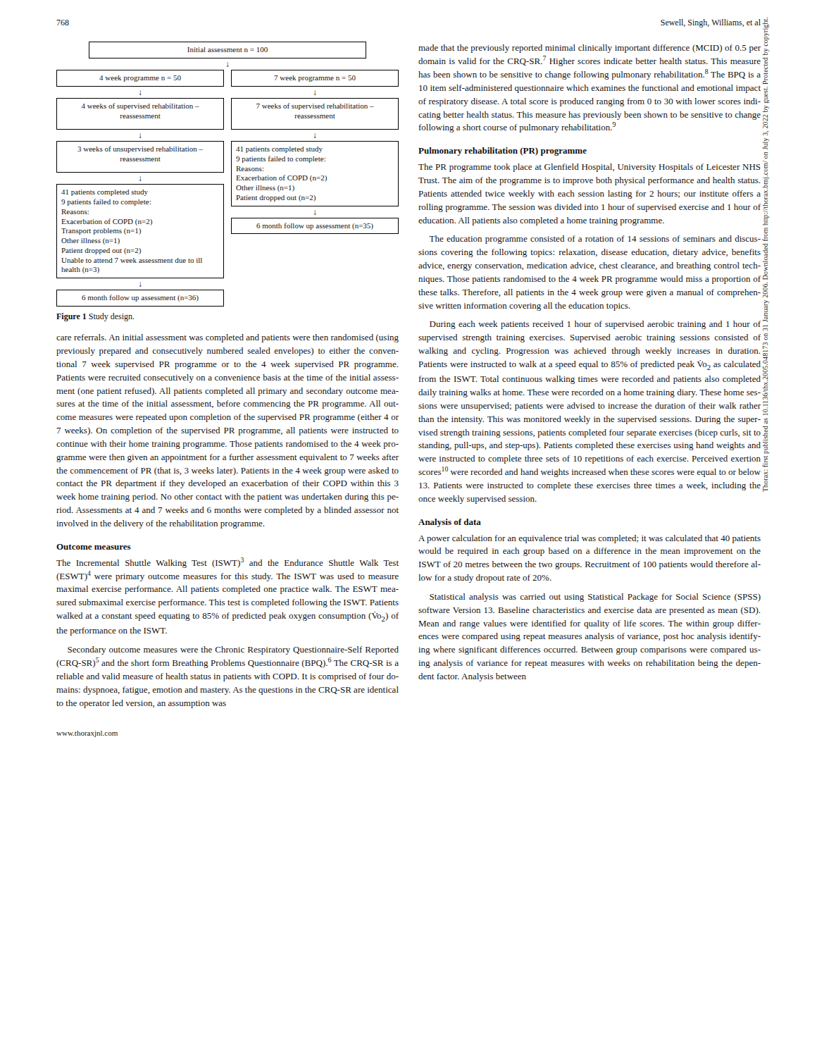768
Sewell, Singh, Williams, et al
Initial assessment n = 100
↓
4 week programme n = 50
↓
4 weeks of supervised rehabilitation – reassessment
↓
3 weeks of unsupervised rehabilitation – reassessment
↓
41 patients completed study
9 patients failed to complete:
Reasons:
Exacerbation of COPD (n=2)
Transport problems (n=1)
Other illness (n=1)
Patient dropped out (n=2)
Unable to attend 7 week assessment due to ill health (n=3)
↓
6 month follow up assessment (n=36)
7 week programme n = 50
↓
7 weeks of supervised rehabilitation – reassessment
↓
41 patients completed study
9 patients failed to complete:
Reasons:
Exacerbation of COPD (n=2)
Other illness (n=1)
Patient dropped out (n=2)
↓
6 month follow up assessment (n=35)
Figure 1 Study design.
care referrals. An initial assessment was completed and patients were then randomised (using previously prepared and consecutively numbered sealed envelopes) to either the conventional 7 week supervised PR programme or to the 4 week supervised PR programme. Patients were recruited consecutively on a convenience basis at the time of the initial assessment (one patient refused). All patients completed all primary and secondary outcome measures at the time of the initial assessment, before commencing the PR programme. All outcome measures were repeated upon completion of the supervised PR programme (either 4 or 7 weeks). On completion of the supervised PR programme, all patients were instructed to continue with their home training programme. Those patients randomised to the 4 week programme were then given an appointment for a further assessment equivalent to 7 weeks after the commencement of PR (that is, 3 weeks later). Patients in the 4 week group were asked to contact the PR department if they developed an exacerbation of their COPD within this 3 week home training period. No other contact with the patient was undertaken during this period. Assessments at 4 and 7 weeks and 6 months were completed by a blinded assessor not involved in the delivery of the rehabilitation programme.
Outcome measures
The Incremental Shuttle Walking Test (ISWT)3 and the Endurance Shuttle Walk Test (ESWT)4 were primary outcome measures for this study. The ISWT was used to measure maximal exercise performance. All patients completed one practice walk. The ESWT measured submaximal exercise performance. This test is completed following the ISWT. Patients walked at a constant speed equating to 85% of predicted peak oxygen consumption (V̇o2) of the performance on the ISWT.
Secondary outcome measures were the Chronic Respiratory Questionnaire-Self Reported (CRQ-SR)5 and the short form Breathing Problems Questionnaire (BPQ).6 The CRQ-SR is a reliable and valid measure of health status in patients with COPD. It is comprised of four domains: dyspnoea, fatigue, emotion and mastery. As the questions in the CRQ-SR are identical to the operator led version, an assumption was
made that the previously reported minimal clinically important difference (MCID) of 0.5 per domain is valid for the CRQ-SR.7 Higher scores indicate better health status. This measure has been shown to be sensitive to change following pulmonary rehabilitation.8 The BPQ is a 10 item self-administered questionnaire which examines the functional and emotional impact of respiratory disease. A total score is produced ranging from 0 to 30 with lower scores indicating better health status. This measure has previously been shown to be sensitive to change following a short course of pulmonary rehabilitation.9
Pulmonary rehabilitation (PR) programme
The PR programme took place at Glenfield Hospital, University Hospitals of Leicester NHS Trust. The aim of the programme is to improve both physical performance and health status. Patients attended twice weekly with each session lasting for 2 hours; our institute offers a rolling programme. The session was divided into 1 hour of supervised exercise and 1 hour of education. All patients also completed a home training programme.
The education programme consisted of a rotation of 14 sessions of seminars and discussions covering the following topics: relaxation, disease education, dietary advice, benefits advice, energy conservation, medication advice, chest clearance, and breathing control techniques. Those patients randomised to the 4 week PR programme would miss a proportion of these talks. Therefore, all patients in the 4 week group were given a manual of comprehensive written information covering all the education topics.
During each week patients received 1 hour of supervised aerobic training and 1 hour of supervised strength training exercises. Supervised aerobic training sessions consisted of walking and cycling. Progression was achieved through weekly increases in duration. Patients were instructed to walk at a speed equal to 85% of predicted peak V̇o2 as calculated from the ISWT. Total continuous walking times were recorded and patients also completed daily training walks at home. These were recorded on a home training diary. These home sessions were unsupervised; patients were advised to increase the duration of their walk rather than the intensity. This was monitored weekly in the supervised sessions. During the supervised strength training sessions, patients completed four separate exercises (bicep curls, sit to standing, pull-ups, and step-ups). Patients completed these exercises using hand weights and were instructed to complete three sets of 10 repetitions of each exercise. Perceived exertion scores10 were recorded and hand weights increased when these scores were equal to or below 13. Patients were instructed to complete these exercises three times a week, including the once weekly supervised session.
Analysis of data
A power calculation for an equivalence trial was completed; it was calculated that 40 patients would be required in each group based on a difference in the mean improvement on the ISWT of 20 metres between the two groups. Recruitment of 100 patients would therefore allow for a study dropout rate of 20%.
Statistical analysis was carried out using Statistical Package for Social Science (SPSS) software Version 13. Baseline characteristics and exercise data are presented as mean (SD). Mean and range values were identified for quality of life scores. The within group differences were compared using repeat measures analysis of variance, post hoc analysis identifying where significant differences occurred. Between group comparisons were compared using analysis of variance for repeat measures with weeks on rehabilitation being the dependent factor. Analysis between
Thorax: first published as 10.1136/thx.2005.048173 on 31 January 2006. Downloaded from http://thorax.bmj.com/ on July 3, 2022 by guest. Protected by copyright.
www.thoraxjnl.com